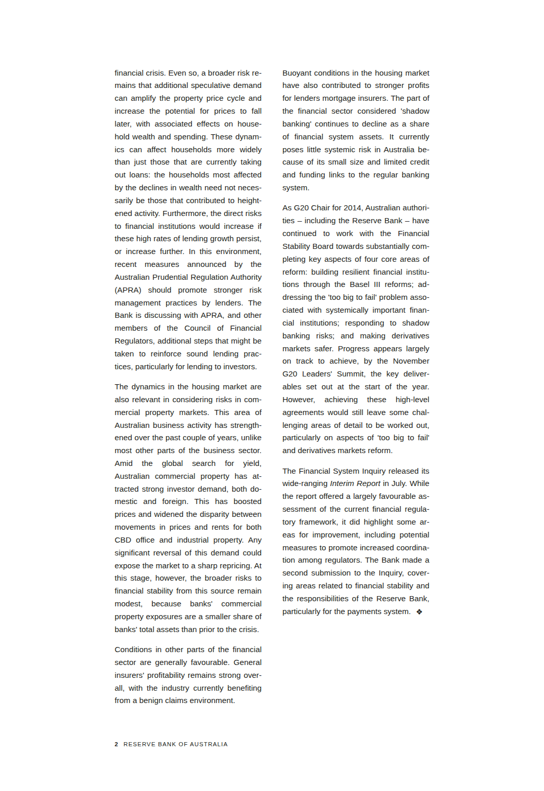financial crisis. Even so, a broader risk remains that additional speculative demand can amplify the property price cycle and increase the potential for prices to fall later, with associated effects on household wealth and spending. These dynamics can affect households more widely than just those that are currently taking out loans: the households most affected by the declines in wealth need not necessarily be those that contributed to heightened activity. Furthermore, the direct risks to financial institutions would increase if these high rates of lending growth persist, or increase further. In this environment, recent measures announced by the Australian Prudential Regulation Authority (APRA) should promote stronger risk management practices by lenders. The Bank is discussing with APRA, and other members of the Council of Financial Regulators, additional steps that might be taken to reinforce sound lending practices, particularly for lending to investors.
The dynamics in the housing market are also relevant in considering risks in commercial property markets. This area of Australian business activity has strengthened over the past couple of years, unlike most other parts of the business sector. Amid the global search for yield, Australian commercial property has attracted strong investor demand, both domestic and foreign. This has boosted prices and widened the disparity between movements in prices and rents for both CBD office and industrial property. Any significant reversal of this demand could expose the market to a sharp repricing. At this stage, however, the broader risks to financial stability from this source remain modest, because banks' commercial property exposures are a smaller share of banks' total assets than prior to the crisis.
Conditions in other parts of the financial sector are generally favourable. General insurers' profitability remains strong overall, with the industry currently benefiting from a benign claims environment.
Buoyant conditions in the housing market have also contributed to stronger profits for lenders mortgage insurers. The part of the financial sector considered 'shadow banking' continues to decline as a share of financial system assets. It currently poses little systemic risk in Australia because of its small size and limited credit and funding links to the regular banking system.
As G20 Chair for 2014, Australian authorities – including the Reserve Bank – have continued to work with the Financial Stability Board towards substantially completing key aspects of four core areas of reform: building resilient financial institutions through the Basel III reforms; addressing the 'too big to fail' problem associated with systemically important financial institutions; responding to shadow banking risks; and making derivatives markets safer. Progress appears largely on track to achieve, by the November G20 Leaders' Summit, the key deliverables set out at the start of the year. However, achieving these high-level agreements would still leave some challenging areas of detail to be worked out, particularly on aspects of 'too big to fail' and derivatives markets reform.
The Financial System Inquiry released its wide-ranging Interim Report in July. While the report offered a largely favourable assessment of the current financial regulatory framework, it did highlight some areas for improvement, including potential measures to promote increased coordination among regulators. The Bank made a second submission to the Inquiry, covering areas related to financial stability and the responsibilities of the Reserve Bank, particularly for the payments system. ❖
2 Reserve Bank of Australia